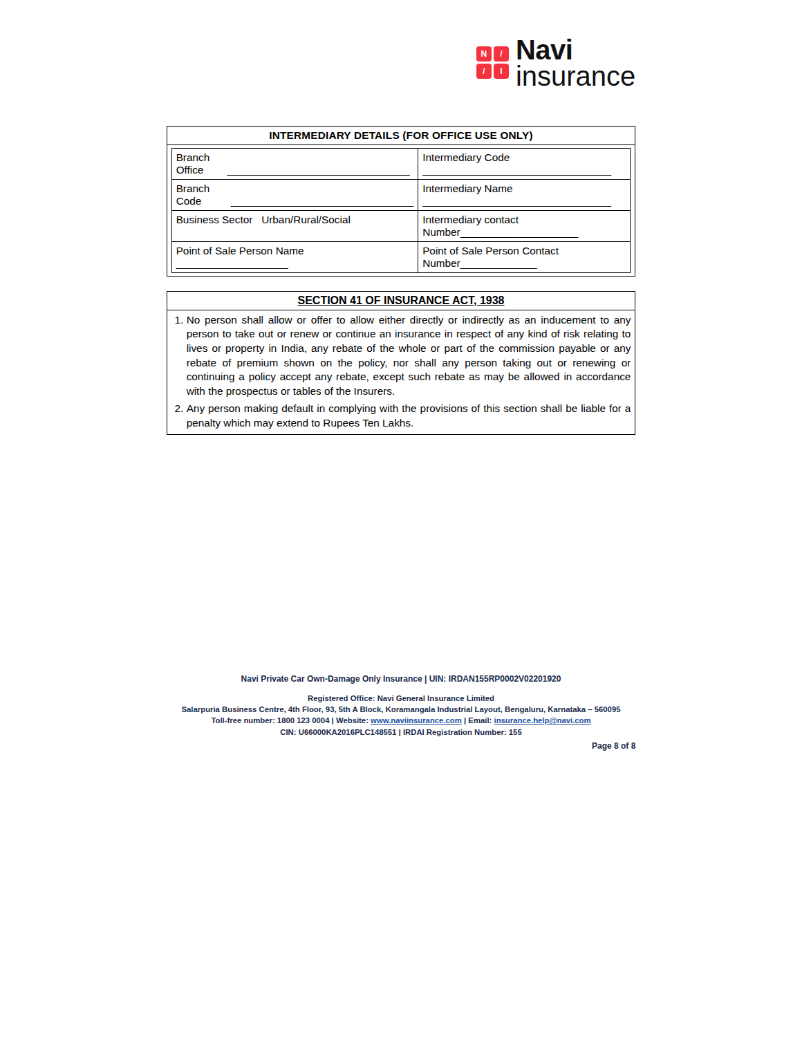N//I
Navi insurance
| INTERMEDIARY DETAILS (FOR OFFICE USE ONLY) |
| / Branch Office _______________________________ / Intermediary Code ________________________________ / / Branch Code _______________________________ / Intermediary Name ________________________________ / / Business Sector Urban/Rural/Social / Intermediary contact Number____________________ / / Point of Sale Person Name ___________________ / Point of Sale Person Contact Number_____________ / |
| SECTION 41 OF INSURANCE ACT, 1938 |
| No person shall allow or offer to allow either directly or indirectly as an inducement to any person to take out or renew or continue an insurance in respect of any kind of risk relating to lives or property in India, any rebate of the whole or part of the commission payable or any rebate of premium shown on the policy, nor shall any person taking out or renewing or continuing a policy accept any rebate, except such rebate as may be allowed in accordance with the prospectus or tables of the Insurers. Any person making default in complying with the provisions of this section shall be liable for a penalty which may extend to Rupees Ten Lakhs. |
Navi Private Car Own-Damage Only Insurance | UIN: IRDAN155RP0002V02201920
Registered Office: Navi General Insurance Limited
Salarpuria Business Centre, 4th Floor, 93, 5th A Block, Koramangala Industrial Layout, Bengaluru, Karnataka – 560095
Toll-free number: 1800 123 0004 | Website: www.naviinsurance.com | Email: insurance.help@navi.com
CIN: U66000KA2016PLC148551 | IRDAI Registration Number: 155
Page 8 of 8